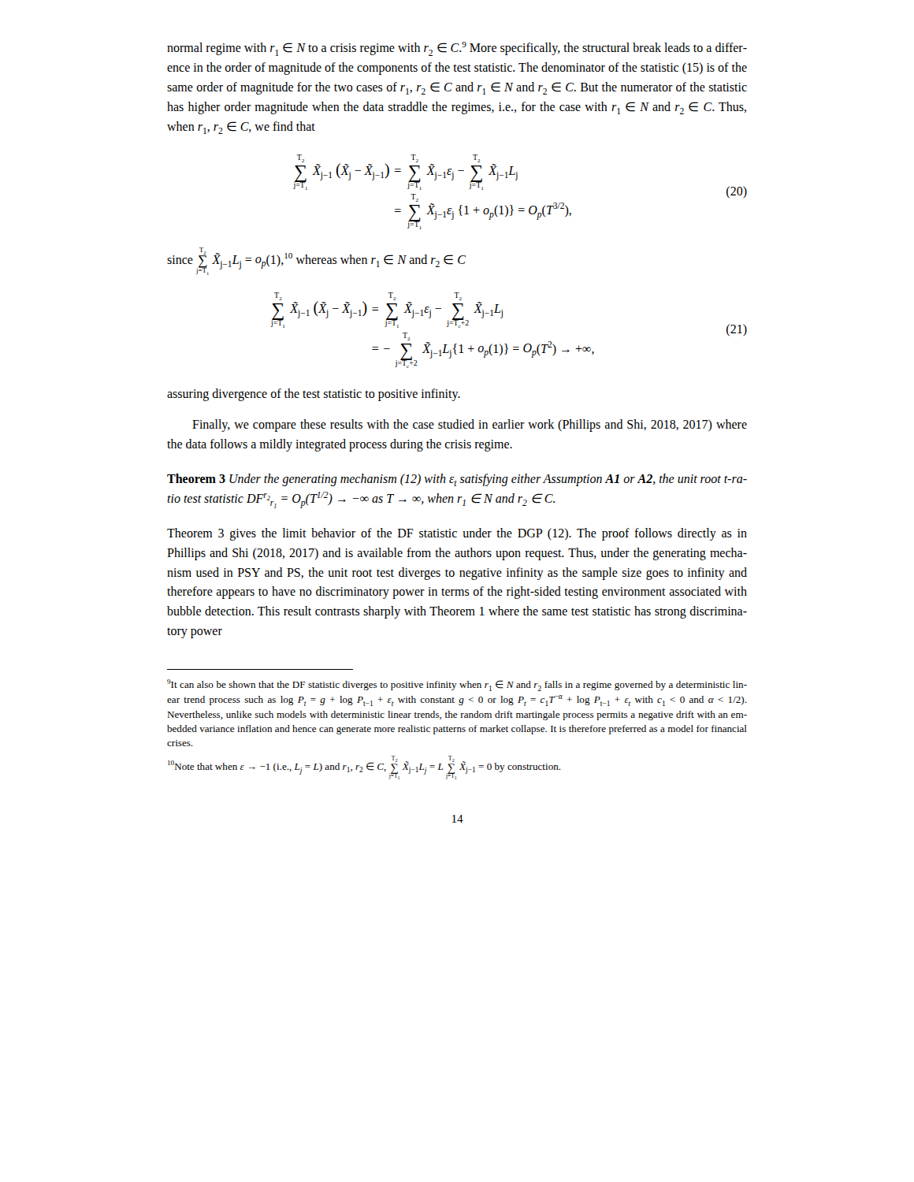normal regime with r1 ∈ N to a crisis regime with r2 ∈ C.9 More specifically, the structural break leads to a difference in the order of magnitude of the components of the test statistic. The denominator of the statistic (15) is of the same order of magnitude for the two cases of r1, r2 ∈ C and r1 ∈ N and r2 ∈ C. But the numerator of the statistic has higher order magnitude when the data straddle the regimes, i.e., for the case with r1 ∈ N and r2 ∈ C. Thus, when r1, r2 ∈ C, we find that
T2∑j=T1 X̃j−1 (X̃j − X̃j−1)
=
T2∑j=T1 X̃j−1εj − T2∑j=T1 X̃j−1Lj
=
T2∑j=T1 X̃j−1εj {1 + op(1)} = Op(T3/2),
(20)
since T2∑j=T1 X̃j−1Lj = op(1),10 whereas when r1 ∈ N and r2 ∈ C
T2∑j=T1 X̃j−1 (X̃j − X̃j−1)
=
T2∑j=T1 X̃j−1εj − T2∑j=Tc+2 X̃j−1Lj
=
− T2∑j=Tc+2 X̃j−1Lj{1 + op(1)} = Op(T2) → +∞,
(21)
assuring divergence of the test statistic to positive infinity.
Finally, we compare these results with the case studied in earlier work (Phillips and Shi, 2018, 2017) where the data follows a mildly integrated process during the crisis regime.
Theorem 3 Under the generating mechanism (12) with εt satisfying either Assumption A1 or A2, the unit root t-ratio test statistic DFr2r1 = Op(T1/2) → −∞ as T → ∞, when r1 ∈ N and r2 ∈ C.
Theorem 3 gives the limit behavior of the DF statistic under the DGP (12). The proof follows directly as in Phillips and Shi (2018, 2017) and is available from the authors upon request. Thus, under the generating mechanism used in PSY and PS, the unit root test diverges to negative infinity as the sample size goes to infinity and therefore appears to have no discriminatory power in terms of the right-sided testing environment associated with bubble detection. This result contrasts sharply with Theorem 1 where the same test statistic has strong discriminatory power
9 It can also be shown that the DF statistic diverges to positive infinity when r1 ∈ N and r2 falls in a regime governed by a deterministic linear trend process such as log Pt = g + log Pt−1 + εt with constant g < 0 or log Pt = c1T−α + log Pt−1 + εt with c1 < 0 and α < 1/2). Nevertheless, unlike such models with deterministic linear trends, the random drift martingale process permits a negative drift with an embedded variance inflation and hence can generate more realistic patterns of market collapse. It is therefore preferred as a model for financial crises.
10 Note that when ε → −1 (i.e., Lj = L) and r1, r2 ∈ C, T2∑j=T1 X̃j−1Lj = L T2∑j=T1 X̃j−1 = 0 by construction.
14